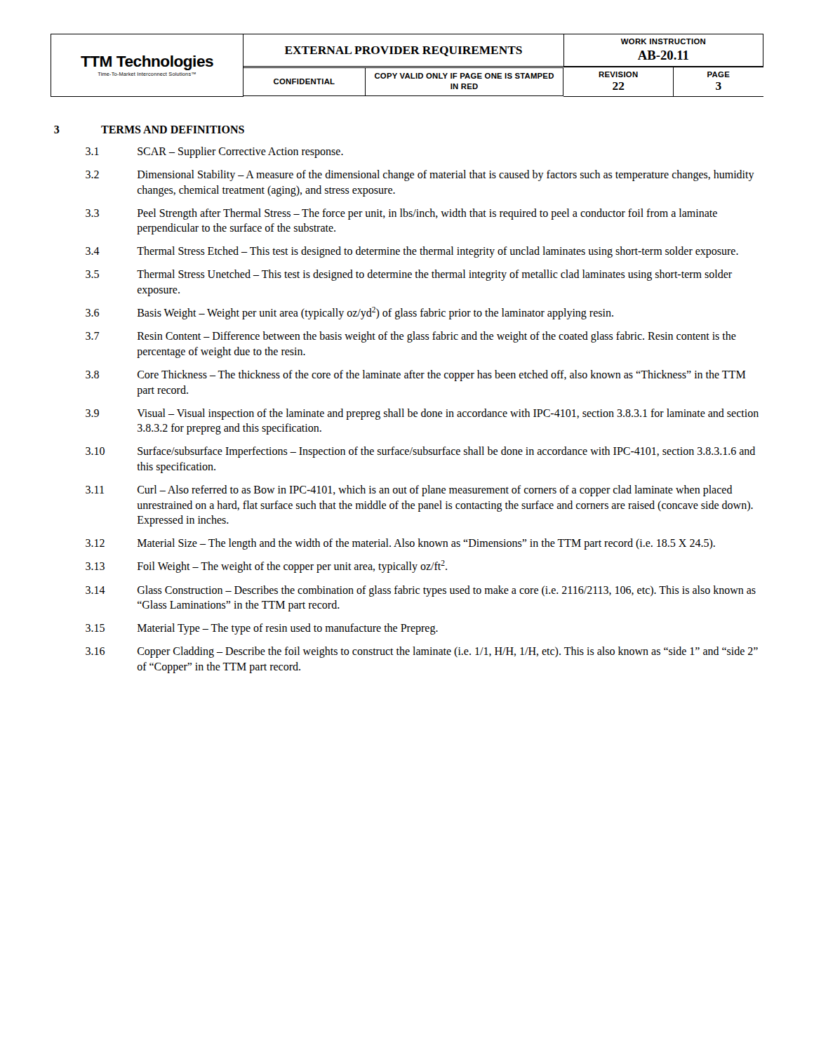| TTM Technologies Time-To-Market Interconnect Solutions™ | EXTERNAL PROVIDER REQUIREMENTS | WORK INSTRUCTION AB-20.11 |
| / CONFIDENTIAL / COPY VALID ONLY IF PAGE ONE IS STAMPED IN RED / | / REVISION 22 / PAGE 3 / |
3 TERMS AND DEFINITIONS
3.1
SCAR – Supplier Corrective Action response.
3.2
Dimensional Stability – A measure of the dimensional change of material that is caused by factors such as temperature changes, humidity changes, chemical treatment (aging), and stress exposure.
3.3
Peel Strength after Thermal Stress – The force per unit, in lbs/inch, width that is required to peel a conductor foil from a laminate perpendicular to the surface of the substrate.
3.4
Thermal Stress Etched – This test is designed to determine the thermal integrity of unclad laminates using short-term solder exposure.
3.5
Thermal Stress Unetched – This test is designed to determine the thermal integrity of metallic clad laminates using short-term solder exposure.
3.6
Basis Weight – Weight per unit area (typically oz/yd2) of glass fabric prior to the laminator applying resin.
3.7
Resin Content – Difference between the basis weight of the glass fabric and the weight of the coated glass fabric. Resin content is the percentage of weight due to the resin.
3.8
Core Thickness – The thickness of the core of the laminate after the copper has been etched off, also known as “Thickness” in the TTM part record.
3.9
Visual – Visual inspection of the laminate and prepreg shall be done in accordance with IPC-4101, section 3.8.3.1 for laminate and section 3.8.3.2 for prepreg and this specification.
3.10
Surface/subsurface Imperfections – Inspection of the surface/subsurface shall be done in accordance with IPC-4101, section 3.8.3.1.6 and this specification.
3.11
Curl – Also referred to as Bow in IPC-4101, which is an out of plane measurement of corners of a copper clad laminate when placed unrestrained on a hard, flat surface such that the middle of the panel is contacting the surface and corners are raised (concave side down). Expressed in inches.
3.12
Material Size – The length and the width of the material. Also known as “Dimensions” in the TTM part record (i.e. 18.5 X 24.5).
3.13
Foil Weight – The weight of the copper per unit area, typically oz/ft2.
3.14
Glass Construction – Describes the combination of glass fabric types used to make a core (i.e. 2116/2113, 106, etc). This is also known as “Glass Laminations” in the TTM part record.
3.15
Material Type – The type of resin used to manufacture the Prepreg.
3.16
Copper Cladding – Describe the foil weights to construct the laminate (i.e. 1/1, H/H, 1/H, etc). This is also known as “side 1” and “side 2” of “Copper” in the TTM part record.